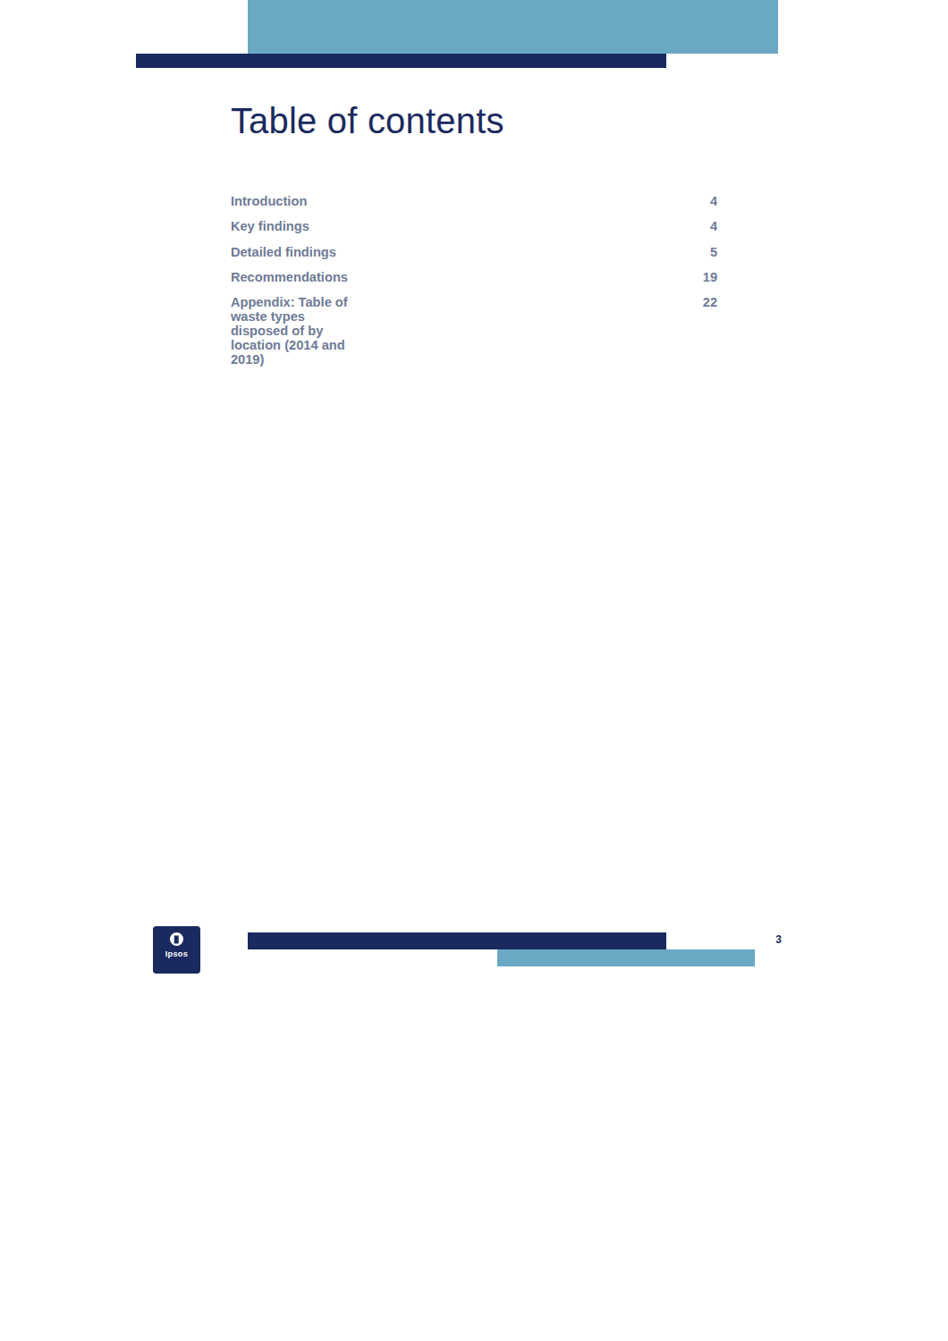Table of contents
| Introduction | 4 |
| Key findings | 4 |
| Detailed findings | 5 |
| Recommendations | 19 |
| Appendix: Table of waste types disposed of by location (2014 and 2019) | 22 |
Ipsos
3